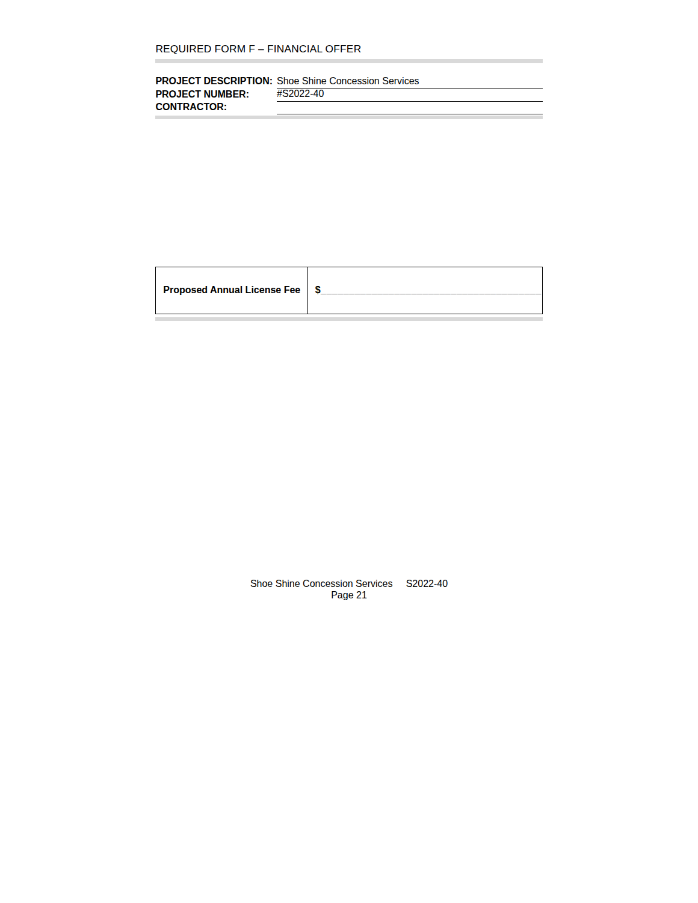REQUIRED FORM F – FINANCIAL OFFER
| PROJECT DESCRIPTION: | Shoe Shine Concession Services |
| PROJECT NUMBER: | #S2022-40 |
| CONTRACTOR: | |
| Proposed Annual License Fee | $_______________________________________ |
Shoe Shine Concession Services S2022-40
Page 21